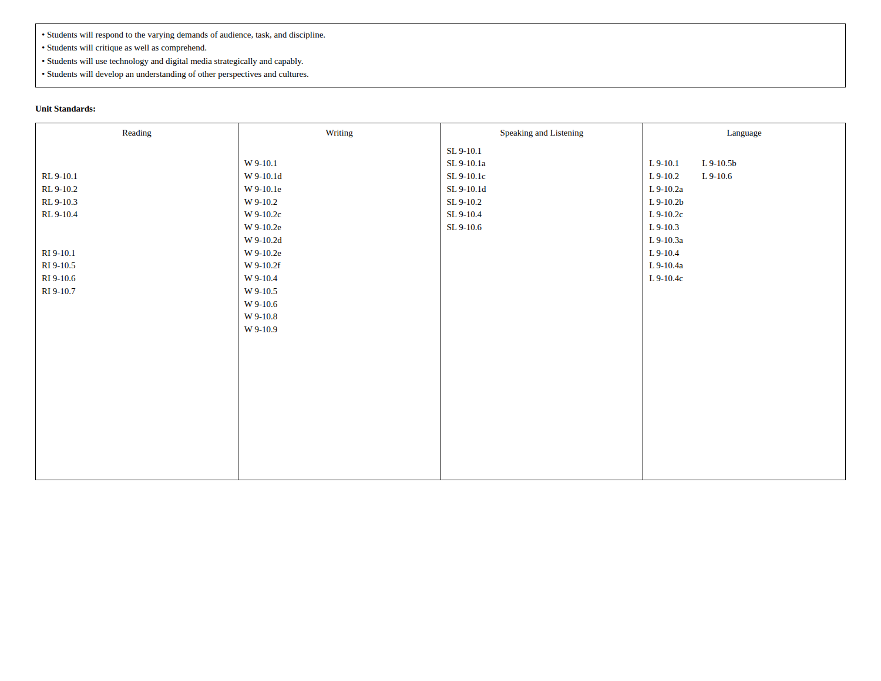• Students will respond to the varying demands of audience, task, and discipline.
• Students will critique as well as comprehend.
• Students will use technology and digital media strategically and capably.
• Students will develop an understanding of other perspectives and cultures.
Unit Standards:
| Reading | Writing | Speaking and Listening | Language |
| --- | --- | --- | --- |
| RL 9-10.1 RL 9-10.2 RL 9-10.3 RL 9-10.4 RI 9-10.1 RI 9-10.5 RI 9-10.6 RI 9-10.7 | W 9-10.1 W 9-10.1d W 9-10.1e W 9-10.2 W 9-10.2c W 9-10.2e W 9-10.2d W 9-10.2e W 9-10.2f W 9-10.4 W 9-10.5 W 9-10.6 W 9-10.8 W 9-10.9 | SL 9-10.1 SL 9-10.1a SL 9-10.1c SL 9-10.1d SL 9-10.2 SL 9-10.4 SL 9-10.6 | L 9-10.1 L 9-10.5b L 9-10.2 L 9-10.6 L 9-10.2a L 9-10.2b L 9-10.2c L 9-10.3 L 9-10.3a L 9-10.4 L 9-10.4a L 9-10.4c |